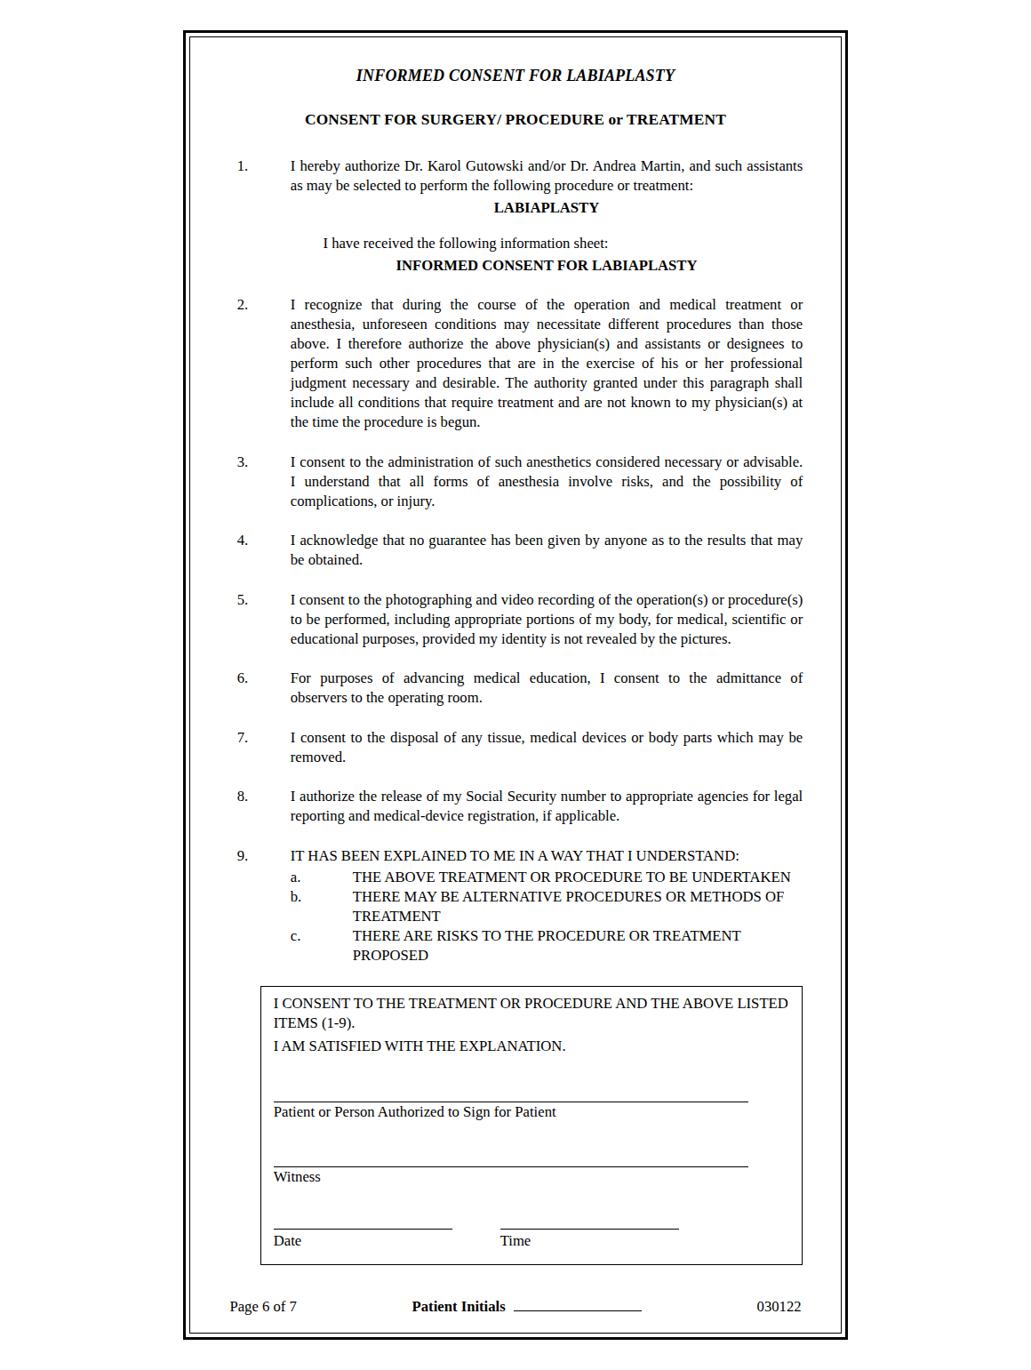INFORMED CONSENT FOR LABIAPLASTY
CONSENT FOR SURGERY/ PROCEDURE or TREATMENT
I hereby authorize Dr. Karol Gutowski and/or Dr. Andrea Martin, and such assistants as may be selected to perform the following procedure or treatment: LABIAPLASTY I have received the following information sheet: INFORMED CONSENT FOR LABIAPLASTY
I recognize that during the course of the operation and medical treatment or anesthesia, unforeseen conditions may necessitate different procedures than those above. I therefore authorize the above physician(s) and assistants or designees to perform such other procedures that are in the exercise of his or her professional judgment necessary and desirable. The authority granted under this paragraph shall include all conditions that require treatment and are not known to my physician(s) at the time the procedure is begun.
I consent to the administration of such anesthetics considered necessary or advisable. I understand that all forms of anesthesia involve risks, and the possibility of complications, or injury.
I acknowledge that no guarantee has been given by anyone as to the results that may be obtained.
I consent to the photographing and video recording of the operation(s) or procedure(s) to be performed, including appropriate portions of my body, for medical, scientific or educational purposes, provided my identity is not revealed by the pictures.
For purposes of advancing medical education, I consent to the admittance of observers to the operating room.
I consent to the disposal of any tissue, medical devices or body parts which may be removed.
I authorize the release of my Social Security number to appropriate agencies for legal reporting and medical-device registration, if applicable.
IT HAS BEEN EXPLAINED TO ME IN A WAY THAT I UNDERSTAND:
a. THE ABOVE TREATMENT OR PROCEDURE TO BE UNDERTAKEN
b. THERE MAY BE ALTERNATIVE PROCEDURES OR METHODS OF TREATMENT
c. THERE ARE RISKS TO THE PROCEDURE OR TREATMENT PROPOSED
I CONSENT TO THE TREATMENT OR PROCEDURE AND THE ABOVE LISTED ITEMS (1-9).
I AM SATISFIED WITH THE EXPLANATION.
Patient or Person Authorized to Sign for Patient
Witness
Date
Time
Page 6 of 7
Patient Initials
030122